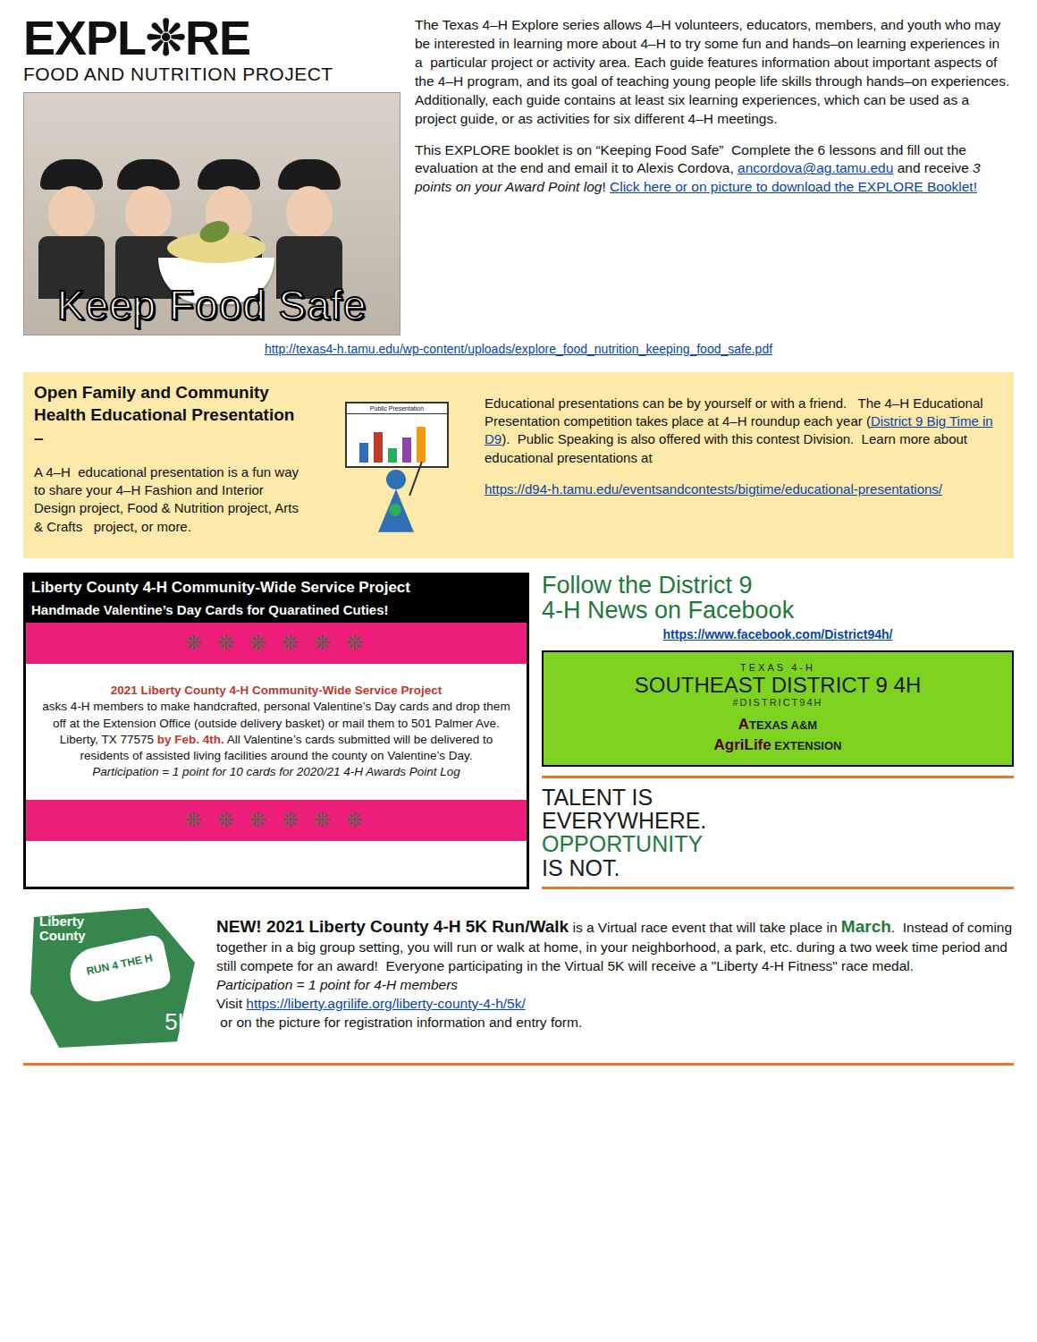EXPL❊RE
FOOD AND NUTRITION PROJECT
Keep Food Safe
The Texas 4–H Explore series allows 4–H volunteers, educators, members, and youth who may be interested in learning more about 4–H to try some fun and hands–on learning experiences in a particular project or activity area. Each guide features information about important aspects of the 4–H program, and its goal of teaching young people life skills through hands–on experiences. Additionally, each guide contains at least six learning experiences, which can be used as a project guide, or as activities for six different 4–H meetings.
This EXPLORE booklet is on “Keeping Food Safe” Complete the 6 lessons and fill out the evaluation at the end and email it to Alexis Cordova, ancordova@ag.tamu.edu and receive 3 points on your Award Point log! Click here or on picture to download the EXPLORE Booklet!
http://texas4-h.tamu.edu/wp-content/uploads/explore_food_nutrition_keeping_food_safe.pdf
Open Family and Community Health Educational Presentation –
A 4–H educational presentation is a fun way to share your 4–H Fashion and Interior Design project, Food & Nutrition project, Arts & Crafts project, or more.
Public Presentation
Educational presentations can be by yourself or with a friend. The 4–H Educational Presentation competition takes place at 4–H roundup each year (District 9 Big Time in D9). Public Speaking is also offered with this contest Division. Learn more about educational presentations at
https://d94-h.tamu.edu/eventsandcontests/bigtime/educational-presentations/
Liberty County 4-H Community-Wide Service Project
Handmade Valentine’s Day Cards for Quaratined Cuties!
❊ ❊ ❊ ❊ ❊ ❊
2021 Liberty County 4-H Community-Wide Service Project
asks 4-H members to make handcrafted, personal Valentine’s Day cards and drop them off at the Extension Office (outside delivery basket) or mail them to 501 Palmer Ave. Liberty, TX 77575 by Feb. 4th. All Valentine’s cards submitted will be delivered to residents of assisted living facilities around the county on Valentine’s Day.
Participation = 1 point for 10 cards for 2020/21 4-H Awards Point Log
❊ ❊ ❊ ❊ ❊ ❊
Follow the District 9
4-H News on Facebook
https://www.facebook.com/District94h/
TEXAS 4-H
SOUTHEAST DISTRICT 9 4H
#DISTRICT94H
ATEXAS A&M
AgriLife EXTENSION
TALENT IS
EVERYWHERE.
OPPORTUNITY
IS NOT.
Liberty
County
RUN 4 THE H
5K
NEW! 2021 Liberty County 4-H 5K Run/Walk is a Virtual race event that will take place in March. Instead of coming together in a big group setting, you will run or walk at home, in your neighborhood, a park, etc. during a two week time period and still compete for an award! Everyone participating in the Virtual 5K will receive a "Liberty 4-H Fitness" race medal.
Participation = 1 point for 4-H members
Visit https://liberty.agrilife.org/liberty-county-4-h/5k/
or on the picture for registration information and entry form.